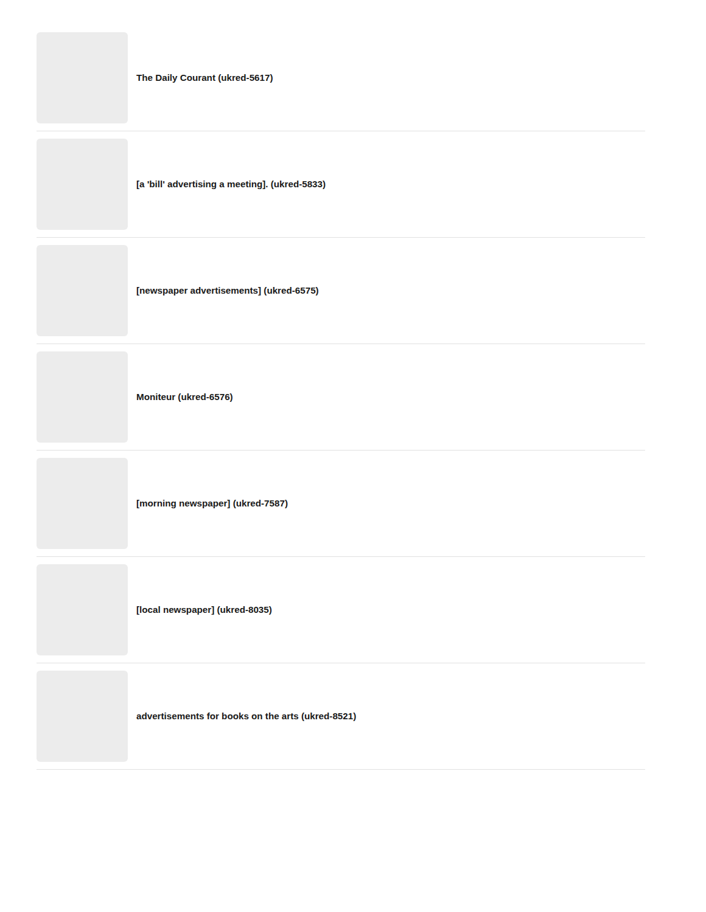The Daily Courant (ukred-5617)
[a 'bill' advertising a meeting]. (ukred-5833)
[newspaper advertisements] (ukred-6575)
Moniteur (ukred-6576)
[morning newspaper] (ukred-7587)
[local newspaper] (ukred-8035)
advertisements for books on the arts (ukred-8521)